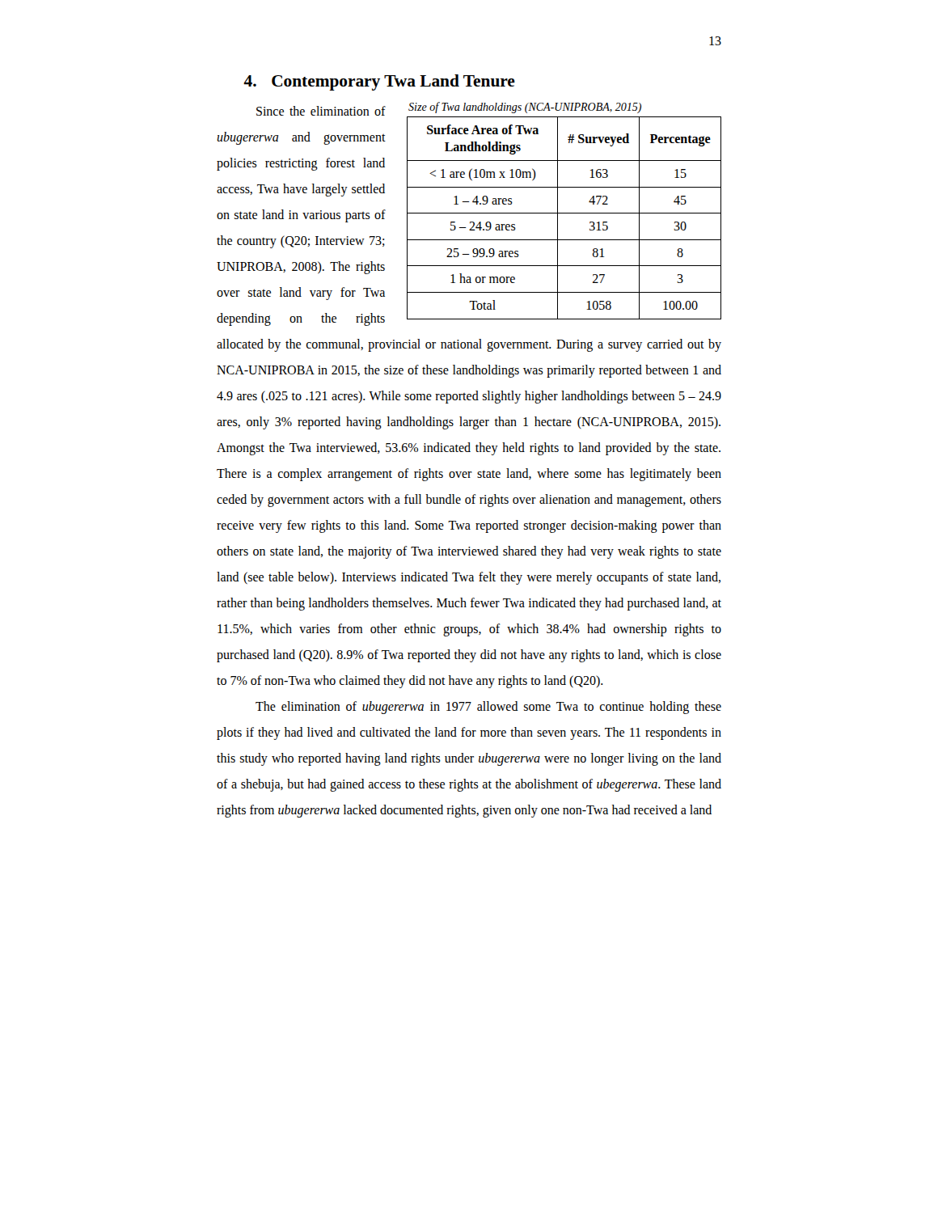13
4. Contemporary Twa Land Tenure
Size of Twa landholdings (NCA-UNIPROBA, 2015)
| Surface Area of Twa Landholdings | # Surveyed | Percentage |
| --- | --- | --- |
| < 1 are (10m x 10m) | 163 | 15 |
| 1 – 4.9 ares | 472 | 45 |
| 5 – 24.9 ares | 315 | 30 |
| 25 – 99.9 ares | 81 | 8 |
| 1 ha or more | 27 | 3 |
| Total | 1058 | 100.00 |
Since the elimination of ubugererwa and government policies restricting forest land access, Twa have largely settled on state land in various parts of the country (Q20; Interview 73; UNIPROBA, 2008). The rights over state land vary for Twa depending on the rights allocated by the communal, provincial or national government. During a survey carried out by NCA-UNIPROBA in 2015, the size of these landholdings was primarily reported between 1 and 4.9 ares (.025 to .121 acres). While some reported slightly higher landholdings between 5 – 24.9 ares, only 3% reported having landholdings larger than 1 hectare (NCA-UNIPROBA, 2015). Amongst the Twa interviewed, 53.6% indicated they held rights to land provided by the state. There is a complex arrangement of rights over state land, where some has legitimately been ceded by government actors with a full bundle of rights over alienation and management, others receive very few rights to this land. Some Twa reported stronger decision-making power than others on state land, the majority of Twa interviewed shared they had very weak rights to state land (see table below). Interviews indicated Twa felt they were merely occupants of state land, rather than being landholders themselves. Much fewer Twa indicated they had purchased land, at 11.5%, which varies from other ethnic groups, of which 38.4% had ownership rights to purchased land (Q20). 8.9% of Twa reported they did not have any rights to land, which is close to 7% of non-Twa who claimed they did not have any rights to land (Q20).
The elimination of ubugererwa in 1977 allowed some Twa to continue holding these plots if they had lived and cultivated the land for more than seven years. The 11 respondents in this study who reported having land rights under ubugererwa were no longer living on the land of a shebuja, but had gained access to these rights at the abolishment of ubegererwa. These land rights from ubugererwa lacked documented rights, given only one non-Twa had received a land